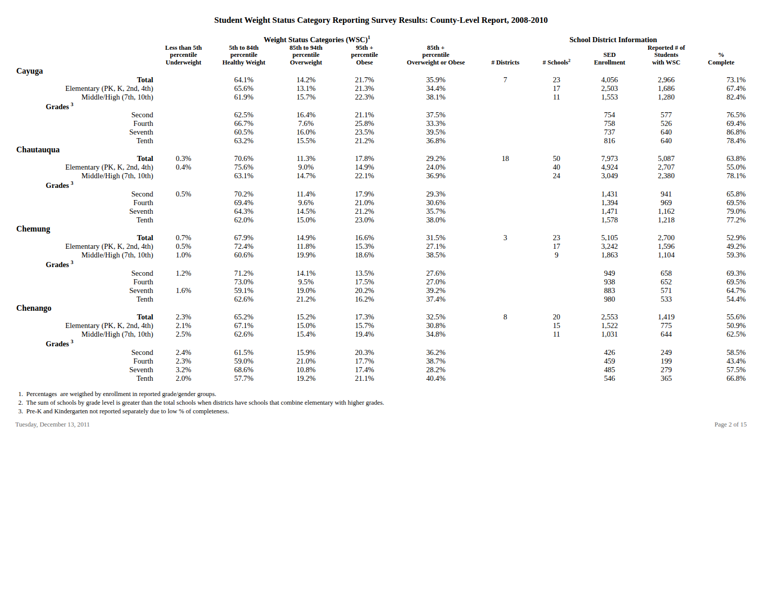Student Weight Status Category Reporting Survey Results: County-Level Report, 2008-2010
| | Weight Status Categories (WSC) 1 | School District Information |
| | Less than 5th percentile Underweight | 5th to 84th percentile Healthy Weight | 85th to 94th percentile Overweight | 95th + percentile Obese | 85th + percentile Overweight or Obese | # Districts | # Schools 2 | SED Enrollment | Reported # of Students with WSC | % Complete |
| Cayuga |
| Total | | 64.1% | 14.2% | 21.7% | 35.9% | 7 | 23 | 4,056 | 2,966 | 73.1% |
| Elementary (PK, K, 2nd, 4th) | | 65.6% | 13.1% | 21.3% | 34.4% | | 17 | 2,503 | 1,686 | 67.4% |
| Middle/High (7th, 10th) | | 61.9% | 15.7% | 22.3% | 38.1% | | 11 | 1,553 | 1,280 | 82.4% |
| Grades 3 |
| Second | | 62.5% | 16.4% | 21.1% | 37.5% | | | 754 | 577 | 76.5% |
| Fourth | | 66.7% | 7.6% | 25.8% | 33.3% | | | 758 | 526 | 69.4% |
| Seventh | | 60.5% | 16.0% | 23.5% | 39.5% | | | 737 | 640 | 86.8% |
| Tenth | | 63.2% | 15.5% | 21.2% | 36.8% | | | 816 | 640 | 78.4% |
| Chautauqua |
| Total | 0.3% | 70.6% | 11.3% | 17.8% | 29.2% | 18 | 50 | 7,973 | 5,087 | 63.8% |
| Elementary (PK, K, 2nd, 4th) | 0.4% | 75.6% | 9.0% | 14.9% | 24.0% | | 40 | 4,924 | 2,707 | 55.0% |
| Middle/High (7th, 10th) | | 63.1% | 14.7% | 22.1% | 36.9% | | 24 | 3,049 | 2,380 | 78.1% |
| Grades 3 |
| Second | 0.5% | 70.2% | 11.4% | 17.9% | 29.3% | | | 1,431 | 941 | 65.8% |
| Fourth | | 69.4% | 9.6% | 21.0% | 30.6% | | | 1,394 | 969 | 69.5% |
| Seventh | | 64.3% | 14.5% | 21.2% | 35.7% | | | 1,471 | 1,162 | 79.0% |
| Tenth | | 62.0% | 15.0% | 23.0% | 38.0% | | | 1,578 | 1,218 | 77.2% |
| Chemung |
| Total | 0.7% | 67.9% | 14.9% | 16.6% | 31.5% | 3 | 23 | 5,105 | 2,700 | 52.9% |
| Elementary (PK, K, 2nd, 4th) | 0.5% | 72.4% | 11.8% | 15.3% | 27.1% | | 17 | 3,242 | 1,596 | 49.2% |
| Middle/High (7th, 10th) | 1.0% | 60.6% | 19.9% | 18.6% | 38.5% | | 9 | 1,863 | 1,104 | 59.3% |
| Grades 3 |
| Second | 1.2% | 71.2% | 14.1% | 13.5% | 27.6% | | | 949 | 658 | 69.3% |
| Fourth | | 73.0% | 9.5% | 17.5% | 27.0% | | | 938 | 652 | 69.5% |
| Seventh | 1.6% | 59.1% | 19.0% | 20.2% | 39.2% | | | 883 | 571 | 64.7% |
| Tenth | | 62.6% | 21.2% | 16.2% | 37.4% | | | 980 | 533 | 54.4% |
| Chenango |
| Total | 2.3% | 65.2% | 15.2% | 17.3% | 32.5% | 8 | 20 | 2,553 | 1,419 | 55.6% |
| Elementary (PK, K, 2nd, 4th) | 2.1% | 67.1% | 15.0% | 15.7% | 30.8% | | 15 | 1,522 | 775 | 50.9% |
| Middle/High (7th, 10th) | 2.5% | 62.6% | 15.4% | 19.4% | 34.8% | | 11 | 1,031 | 644 | 62.5% |
| Grades 3 |
| Second | 2.4% | 61.5% | 15.9% | 20.3% | 36.2% | | | 426 | 249 | 58.5% |
| Fourth | 2.3% | 59.0% | 21.0% | 17.7% | 38.7% | | | 459 | 199 | 43.4% |
| Seventh | 3.2% | 68.6% | 10.8% | 17.4% | 28.2% | | | 485 | 279 | 57.5% |
| Tenth | 2.0% | 57.7% | 19.2% | 21.1% | 40.4% | | | 546 | 365 | 66.8% |
1. Percentages are weigthed by enrollment in reported grade/gender groups.
2. The sum of schools by grade level is greater than the total schools when districts have schools that combine elementary with higher grades.
3. Pre-K and Kindergarten not reported separately due to low % of completeness.
Tuesday, December 13, 2011 Page 2 of 15